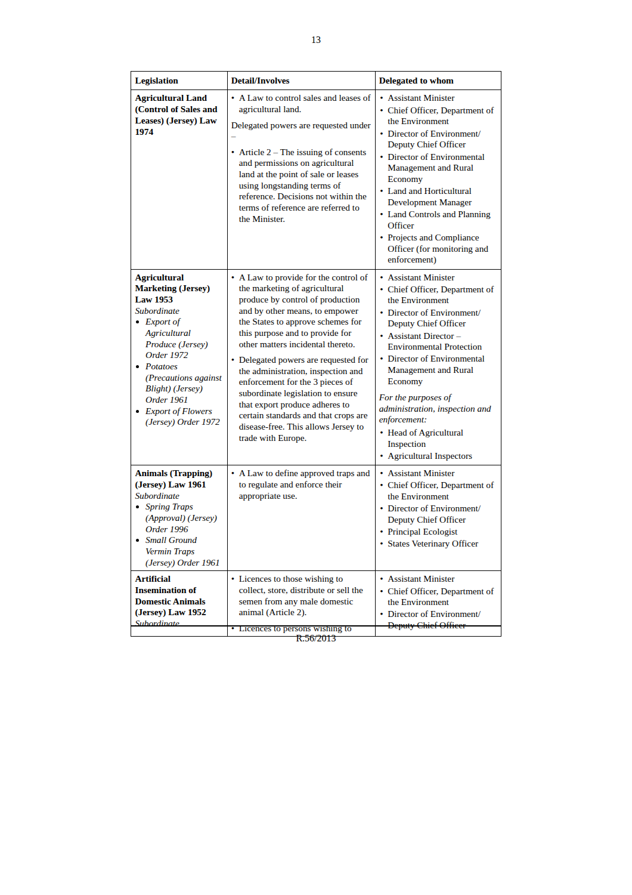13
| Legislation | Detail/Involves | Delegated to whom |
| --- | --- | --- |
| Agricultural Land (Control of Sales and Leases) (Jersey) Law 1974 | A Law to control sales and leases of agricultural land. Delegated powers are requested under – Article 2 – The issuing of consents and permissions on agricultural land at the point of sale or leases using longstanding terms of reference. Decisions not within the terms of reference are referred to the Minister. | Assistant Minister Chief Officer, Department of the Environment Director of Environment/ Deputy Chief Officer Director of Environmental Management and Rural Economy Land and Horticultural Development Manager Land Controls and Planning Officer Projects and Compliance Officer (for monitoring and enforcement) |
| Agricultural Marketing (Jersey) Law 1953 Subordinate Export of Agricultural Produce (Jersey) Order 1972 Potatoes (Precautions against Blight) (Jersey) Order 1961 Export of Flowers (Jersey) Order 1972 | A Law to provide for the control of the marketing of agricultural produce by control of production and by other means, to empower the States to approve schemes for this purpose and to provide for other matters incidental thereto. Delegated powers are requested for the administration, inspection and enforcement for the 3 pieces of subordinate legislation to ensure that export produce adheres to certain standards and that crops are disease-free. This allows Jersey to trade with Europe. | Assistant Minister Chief Officer, Department of the Environment Director of Environment/ Deputy Chief Officer Assistant Director – Environmental Protection Director of Environmental Management and Rural Economy For the purposes of administration, inspection and enforcement: Head of Agricultural Inspection Agricultural Inspectors |
| Animals (Trapping) (Jersey) Law 1961 Subordinate Spring Traps (Approval) (Jersey) Order 1996 Small Ground Vermin Traps (Jersey) Order 1961 | A Law to define approved traps and to regulate and enforce their appropriate use. | Assistant Minister Chief Officer, Department of the Environment Director of Environment/ Deputy Chief Officer Principal Ecologist States Veterinary Officer |
| Artificial Insemination of Domestic Animals (Jersey) Law 1952 Subordinate | Licences to those wishing to collect, store, distribute or sell the semen from any male domestic animal (Article 2). Licences to persons wishing to | Assistant Minister Chief Officer, Department of the Environment Director of Environment/ Deputy Chief Officer |
R.56/2013